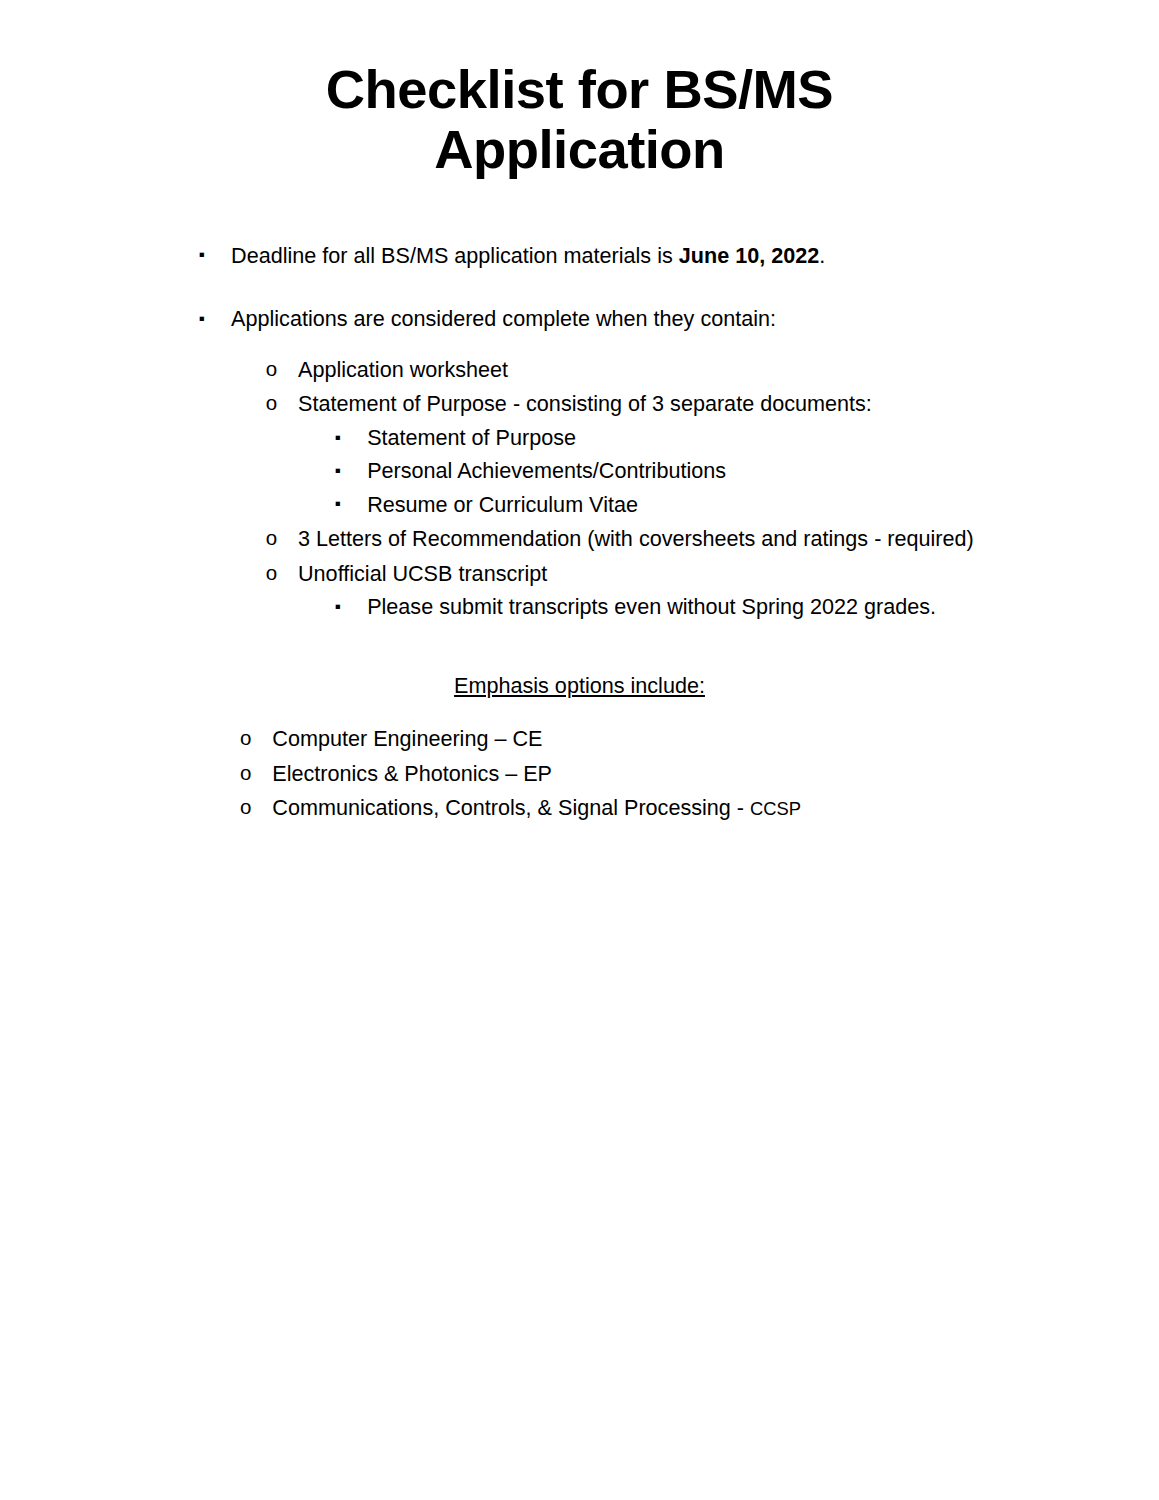Checklist for BS/MS Application
Deadline for all BS/MS application materials is June 10, 2022.
Applications are considered complete when they contain:
Application worksheet
Statement of Purpose - consisting of 3 separate documents:
Statement of Purpose
Personal Achievements/Contributions
Resume or Curriculum Vitae
3 Letters of Recommendation (with coversheets and ratings - required)
Unofficial UCSB transcript
Please submit transcripts even without Spring 2022 grades.
Emphasis options include:
Computer Engineering – CE
Electronics & Photonics – EP
Communications, Controls, & Signal Processing - CCSP